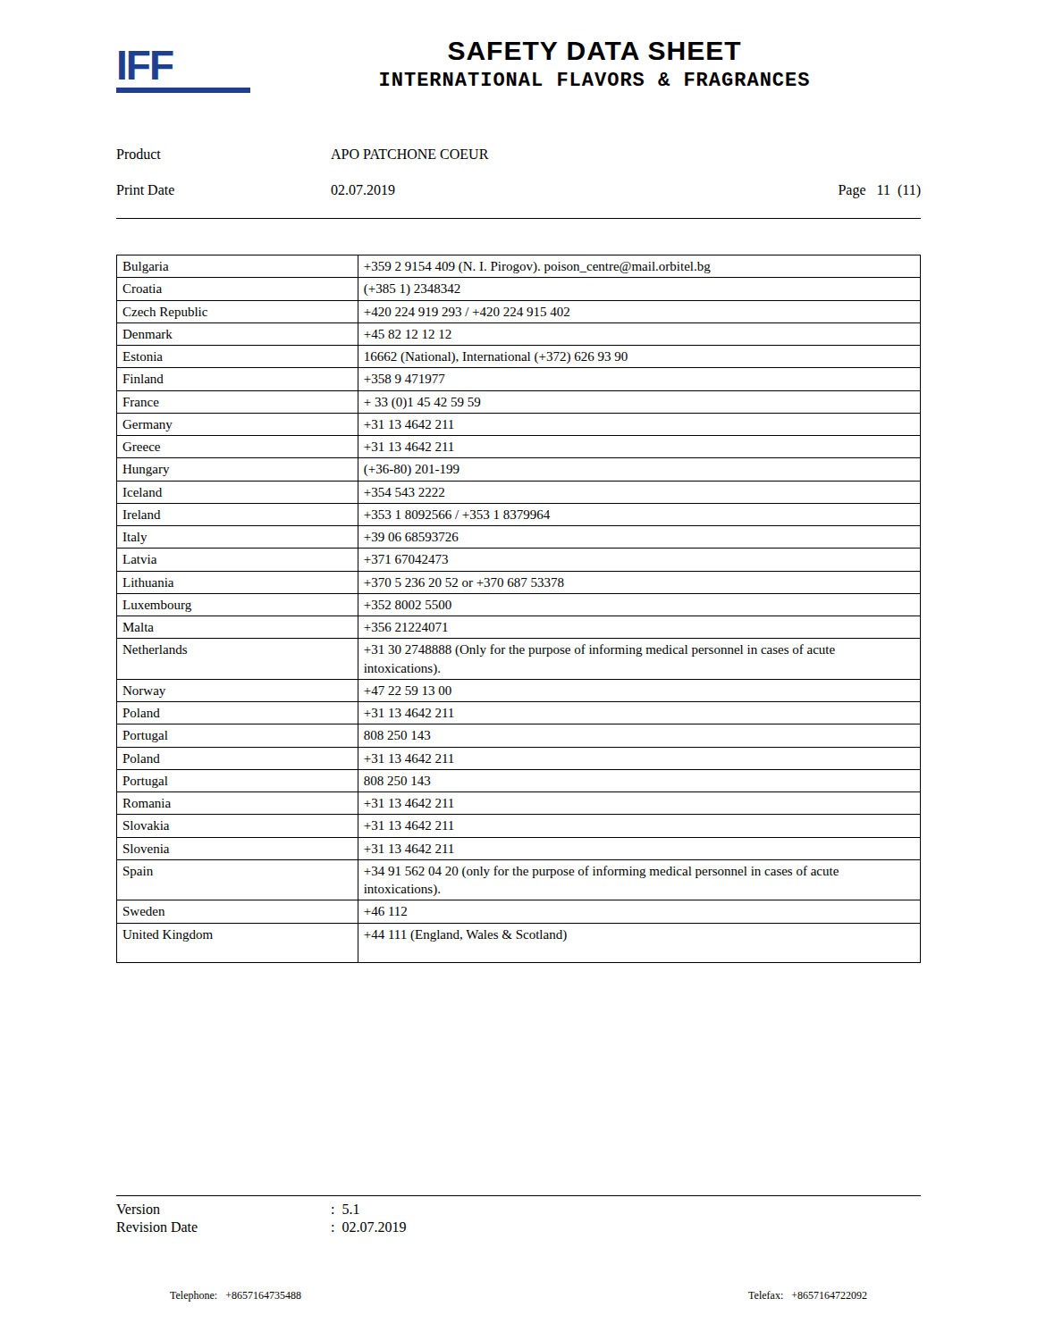IFF
SAFETY DATA SHEET
INTERNATIONAL FLAVORS & FRAGRANCES
Product
APO PATCHONE COEUR
Print Date
02.07.2019
Page 11 (11)
| Bulgaria | +359 2 9154 409 (N. I. Pirogov). poison_centre@mail.orbitel.bg |
| Croatia | (+385 1) 2348342 |
| Czech Republic | +420 224 919 293 / +420 224 915 402 |
| Denmark | +45 82 12 12 12 |
| Estonia | 16662 (National), International (+372) 626 93 90 |
| Finland | +358 9 471977 |
| France | + 33 (0)1 45 42 59 59 |
| Germany | +31 13 4642 211 |
| Greece | +31 13 4642 211 |
| Hungary | (+36-80) 201-199 |
| Iceland | +354 543 2222 |
| Ireland | +353 1 8092566 / +353 1 8379964 |
| Italy | +39 06 68593726 |
| Latvia | +371 67042473 |
| Lithuania | +370 5 236 20 52 or +370 687 53378 |
| Luxembourg | +352 8002 5500 |
| Malta | +356 21224071 |
| Netherlands | +31 30 2748888 (Only for the purpose of informing medical personnel in cases of acute intoxications). |
| Norway | +47 22 59 13 00 |
| Poland | +31 13 4642 211 |
| Portugal | 808 250 143 |
| Poland | +31 13 4642 211 |
| Portugal | 808 250 143 |
| Romania | +31 13 4642 211 |
| Slovakia | +31 13 4642 211 |
| Slovenia | +31 13 4642 211 |
| Spain | +34 91 562 04 20 (only for the purpose of informing medical personnel in cases of acute intoxications). |
| Sweden | +46 112 |
| United Kingdom | +44 111 (England, Wales & Scotland) |
Version
: 5.1
Revision Date
: 02.07.2019
Telephone: +8657164735488
Telefax: +8657164722092